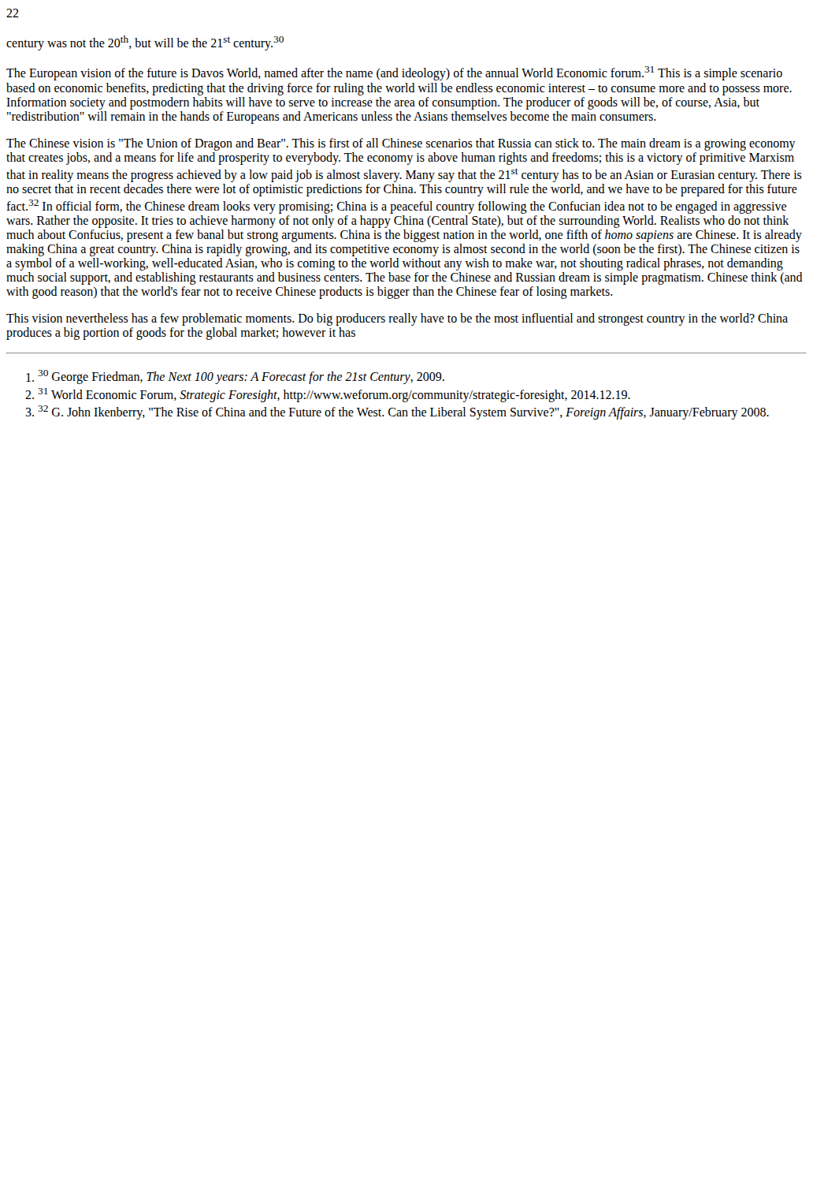22
century was not the 20th, but will be the 21st century.30
The European vision of the future is Davos World, named after the name (and ideology) of the annual World Economic forum.31 This is a simple scenario based on economic benefits, predicting that the driving force for ruling the world will be endless economic interest – to consume more and to possess more. Information society and postmodern habits will have to serve to increase the area of consumption. The producer of goods will be, of course, Asia, but "redistribution" will remain in the hands of Europeans and Americans unless the Asians themselves become the main consumers.
The Chinese vision is "The Union of Dragon and Bear". This is first of all Chinese scenarios that Russia can stick to. The main dream is a growing economy that creates jobs, and a means for life and prosperity to everybody. The economy is above human rights and freedoms; this is a victory of primitive Marxism that in reality means the progress achieved by a low paid job is almost slavery. Many say that the 21st century has to be an Asian or Eurasian century. There is no secret that in recent decades there were lot of optimistic predictions for China. This country will rule the world, and we have to be prepared for this future fact.32 In official form, the Chinese dream looks very promising; China is a peaceful country following the Confucian idea not to be engaged in aggressive wars. Rather the opposite. It tries to achieve harmony of not only of a happy China (Central State), but of the surrounding World. Realists who do not think much about Confucius, present a few banal but strong arguments. China is the biggest nation in the world, one fifth of homo sapiens are Chinese. It is already making China a great country. China is rapidly growing, and its competitive economy is almost second in the world (soon be the first). The Chinese citizen is a symbol of a well-working, well-educated Asian, who is coming to the world without any wish to make war, not shouting radical phrases, not demanding much social support, and establishing restaurants and business centers. The base for the Chinese and Russian dream is simple pragmatism. Chinese think (and with good reason) that the world's fear not to receive Chinese products is bigger than the Chinese fear of losing markets.
This vision nevertheless has a few problematic moments. Do big producers really have to be the most influential and strongest country in the world? China produces a big portion of goods for the global market; however it has
30 George Friedman, The Next 100 years: A Forecast for the 21st Century, 2009.
31 World Economic Forum, Strategic Foresight, http://www.weforum.org/community/strategic-foresight, 2014.12.19.
32 G. John Ikenberry, "The Rise of China and the Future of the West. Can the Liberal System Survive?", Foreign Affairs, January/February 2008.